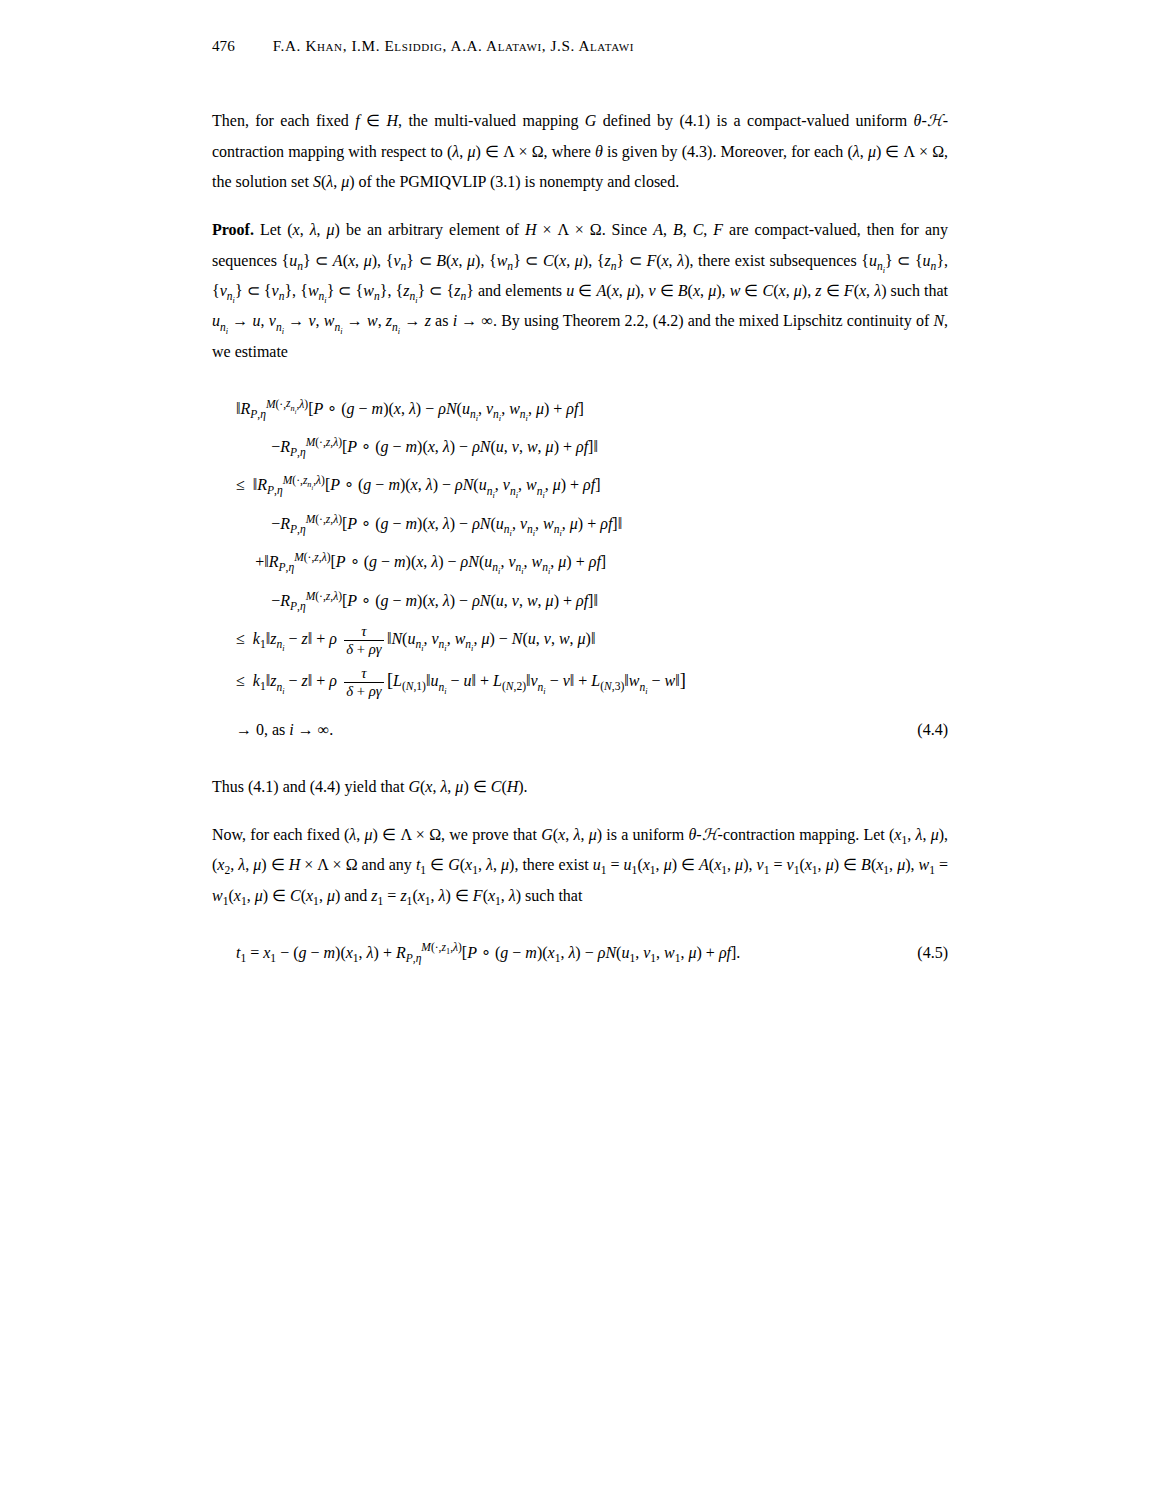476 F.A. Khan, I.M. Elsiddig, A.A. Alatawi, J.S. Alatawi
Then, for each fixed f ∈ H, the multi-valued mapping G defined by (4.1) is a compact-valued uniform θ-ℋ-contraction mapping with respect to (λ, μ) ∈ Λ × Ω, where θ is given by (4.3). Moreover, for each (λ, μ) ∈ Λ × Ω, the solution set S(λ, μ) of the PGMIQVLIP (3.1) is nonempty and closed.
Proof. Let (x, λ, μ) be an arbitrary element of H × Λ × Ω. Since A, B, C, F are compact-valued, then for any sequences {un} ⊂ A(x, μ), {vn} ⊂ B(x, μ), {wn} ⊂ C(x, μ), {zn} ⊂ F(x, λ), there exist subsequences {uni} ⊂ {un}, {vni} ⊂ {vn}, {wni} ⊂ {wn}, {zni} ⊂ {zn} and elements u ∈ A(x, μ), v ∈ B(x, μ), w ∈ C(x, μ), z ∈ F(x, λ) such that uni → u, vni → v, wni → w, zni → z as i → ∞. By using Theorem 2.2, (4.2) and the mixed Lipschitz continuity of N, we estimate
‖RP,ηM(·,zni,λ)[P ∘ (g − m)(x, λ) − ρN(uni, vni, wni, μ) + ρf] −RP,ηM(·,z,λ)[P ∘ (g − m)(x, λ) − ρN(u, v, w, μ) + ρf]‖ ≤ ‖RP,ηM(·,zni,λ)[P ∘ (g − m)(x, λ) − ρN(uni, vni, wni, μ) + ρf] −RP,ηM(·,z,λ)[P ∘ (g − m)(x, λ) − ρN(uni, vni, wni, μ) + ρf]‖ +‖RP,ηM(·,z,λ)[P ∘ (g − m)(x, λ) − ρN(uni, vni, wni, μ) + ρf] −RP,ηM(·,z,λ)[P ∘ (g − m)(x, λ) − ρN(u, v, w, μ) + ρf]‖ ≤ k1‖zni − z‖ + ρ τδ + ργ‖N(uni, vni, wni, μ) − N(u, v, w, μ)‖ ≤ k1‖zni − z‖ + ρ τδ + ργ[L(N,1)‖uni − u‖ + L(N,2)‖vni − v‖ + L(N,3)‖wni − w‖] → 0, as i → ∞.(4.4)
Thus (4.1) and (4.4) yield that G(x, λ, μ) ∈ C(H).
Now, for each fixed (λ, μ) ∈ Λ × Ω, we prove that G(x, λ, μ) is a uniform θ-ℋ-contraction mapping. Let (x1, λ, μ), (x2, λ, μ) ∈ H × Λ × Ω and any t1 ∈ G(x1, λ, μ), there exist u1 = u1(x1, μ) ∈ A(x1, μ), v1 = v1(x1, μ) ∈ B(x1, μ), w1 = w1(x1, μ) ∈ C(x1, μ) and z1 = z1(x1, λ) ∈ F(x1, λ) such that
t1 = x1 − (g − m)(x1, λ) + RP,ηM(·,z1,λ)[P ∘ (g − m)(x1, λ) − ρN(u1, v1, w1, μ) + ρf].(4.5)